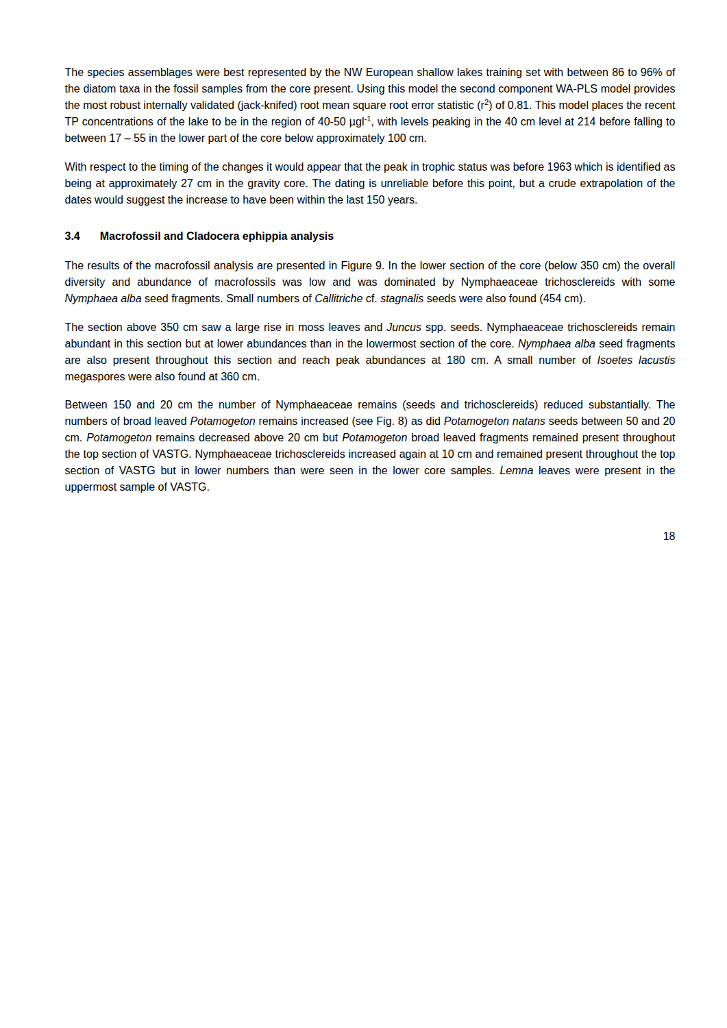The species assemblages were best represented by the NW European shallow lakes training set with between 86 to 96% of the diatom taxa in the fossil samples from the core present. Using this model the second component WA-PLS model provides the most robust internally validated (jack-knifed) root mean square root error statistic (r2) of 0.81. This model places the recent TP concentrations of the lake to be in the region of 40-50 µgl-1, with levels peaking in the 40 cm level at 214 before falling to between 17 – 55 in the lower part of the core below approximately 100 cm.
With respect to the timing of the changes it would appear that the peak in trophic status was before 1963 which is identified as being at approximately 27 cm in the gravity core. The dating is unreliable before this point, but a crude extrapolation of the dates would suggest the increase to have been within the last 150 years.
3.4 Macrofossil and Cladocera ephippia analysis
The results of the macrofossil analysis are presented in Figure 9. In the lower section of the core (below 350 cm) the overall diversity and abundance of macrofossils was low and was dominated by Nymphaeaceae trichosclereids with some Nymphaea alba seed fragments. Small numbers of Callitriche cf. stagnalis seeds were also found (454 cm).
The section above 350 cm saw a large rise in moss leaves and Juncus spp. seeds. Nymphaeaceae trichosclereids remain abundant in this section but at lower abundances than in the lowermost section of the core. Nymphaea alba seed fragments are also present throughout this section and reach peak abundances at 180 cm. A small number of Isoetes lacustis megaspores were also found at 360 cm.
Between 150 and 20 cm the number of Nymphaeaceae remains (seeds and trichosclereids) reduced substantially. The numbers of broad leaved Potamogeton remains increased (see Fig. 8) as did Potamogeton natans seeds between 50 and 20 cm. Potamogeton remains decreased above 20 cm but Potamogeton broad leaved fragments remained present throughout the top section of VASTG. Nymphaeaceae trichosclereids increased again at 10 cm and remained present throughout the top section of VASTG but in lower numbers than were seen in the lower core samples. Lemna leaves were present in the uppermost sample of VASTG.
18